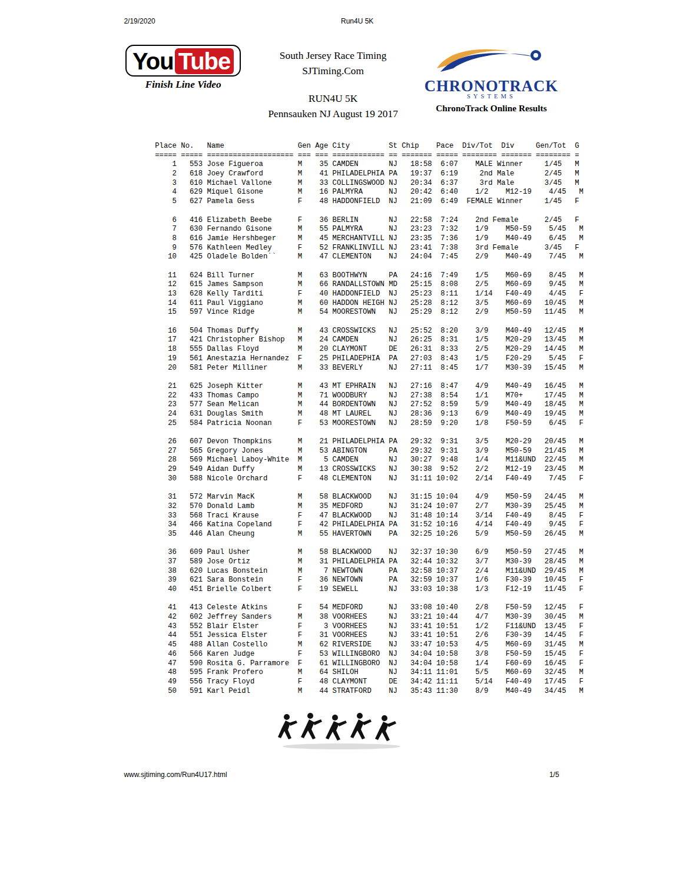2/19/2020
Run4U 5K
YouTube
Finish Line Video
South Jersey Race Timing
SJTiming.Com
RUN4U 5K
Pennsauken NJ August 19 2017
CHRONO TRACK
SYSTEMS
ChronoTrack Online Results
Place No.   Name                 Gen Age City         St Chip    Pace  Div/Tot  Div     Gen/Tot  G
===== ===== ==================== === === ============ == ======= ===== ======== ======= ======== =
    1   553 Jose Figueroa        M    35 CAMDEN       NJ   18:58  6:07    MALE Winner     1/45   M
    2   618 Joey Crawford        M    41 PHILADELPHIA PA   19:37  6:19     2nd Male       2/45   M
    3   610 Michael Vallone      M    33 COLLINGSWOOD NJ   20:34  6:37     3rd Male       3/45   M
    4   629 Miquel Gisone        M    16 PALMYRA      NJ   20:42  6:40    1/2    M12-19    4/45   M
    5   627 Pamela Gess          F    48 HADDONFIELD  NJ   21:09  6:49  FEMALE Winner     1/45   F

    6   416 Elizabeth Beebe      F    36 BERLIN       NJ   22:58  7:24    2nd Female      2/45   F
    7   630 Fernando Gisone      M    55 PALMYRA      NJ   23:23  7:32    1/9    M50-59    5/45   M
    8   616 Jamie Hershbeger     M    45 MERCHANTVILL NJ   23:35  7:36    1/9    M40-49    6/45   M
    9   576 Kathleen Medley      F    52 FRANKLINVILL NJ   23:41  7:38    3rd Female      3/45   F
   10   425 Oladele Bolden``     M    47 CLEMENTON    NJ   24:04  7:45    2/9    M40-49    7/45   M

   11   624 Bill Turner          M    63 BOOTHWYN     PA   24:16  7:49    1/5    M60-69    8/45   M
   12   615 James Sampson        M    66 RANDALLSTOWN MD   25:15  8:08    2/5    M60-69    9/45   M
   13   628 Kelly Tarditi        F    40 HADDONFIELD  NJ   25:23  8:11    1/14   F40-49    4/45   F
   14   611 Paul Viggiano        M    60 HADDON HEIGH NJ   25:28  8:12    3/5    M60-69   10/45   M
   15   597 Vince Ridge          M    54 MOORESTOWN   NJ   25:29  8:12    2/9    M50-59   11/45   M

   16   504 Thomas Duffy         M    43 CROSSWICKS   NJ   25:52  8:20    3/9    M40-49   12/45   M
   17   421 Christopher Bishop   M    24 CAMDEN       NJ   26:25  8:31    1/5    M20-29   13/45   M
   18   555 Dallas Floyd         M    20 CLAYMONT     DE   26:31  8:33    2/5    M20-29   14/45   M
   19   561 Anestazia Hernandez  F    25 PHILADEPHIA  PA   27:03  8:43    1/5    F20-29    5/45   F
   20   581 Peter Milliner       M    33 BEVERLY      NJ   27:11  8:45    1/7    M30-39   15/45   M

   21   625 Joseph Kitter        M    43 MT EPHRAIN   NJ   27:16  8:47    4/9    M40-49   16/45   M
   22   433 Thomas Campo         M    71 WOODBURY     NJ   27:38  8:54    1/1    M70+     17/45   M
   23   577 Sean Melican         M    44 BORDENTOWN   NJ   27:52  8:59    5/9    M40-49   18/45   M
   24   631 Douglas Smith        M    48 MT LAUREL    NJ   28:36  9:13    6/9    M40-49   19/45   M
   25   584 Patricia Noonan      F    53 MOORESTOWN   NJ   28:59  9:20    1/8    F50-59    6/45   F

   26   607 Devon Thompkins      M    21 PHILADELPHIA PA   29:32  9:31    3/5    M20-29   20/45   M
   27   565 Gregory Jones        M    53 ABINGTON     PA   29:32  9:31    3/9    M50-59   21/45   M
   28   569 Michael Laboy-White  M     5 CAMDEN       NJ   30:27  9:48    1/4    M11&UND  22/45   M
   29   549 Aidan Duffy          M    13 CROSSWICKS   NJ   30:38  9:52    2/2    M12-19   23/45   M
   30   588 Nicole Orchard       F    48 CLEMENTON    NJ   31:11 10:02    2/14   F40-49    7/45   F

   31   572 Marvin MacK          M    58 BLACKWOOD    NJ   31:15 10:04    4/9    M50-59   24/45   M
   32   570 Donald Lamb          M    35 MEDFORD      NJ   31:24 10:07    2/7    M30-39   25/45   M
   33   568 Traci Krause         F    47 BLACKWOOD    NJ   31:48 10:14    3/14   F40-49    8/45   F
   34   466 Katina Copeland      F    42 PHILADELPHIA PA   31:52 10:16    4/14   F40-49    9/45   F
   35   446 Alan Cheung          M    55 HAVERTOWN    PA   32:25 10:26    5/9    M50-59   26/45   M

   36   609 Paul Usher           M    58 BLACKWOOD    NJ   32:37 10:30    6/9    M50-59   27/45   M
   37   589 Jose Ortiz           M    31 PHILADELPHIA PA   32:44 10:32    3/7    M30-39   28/45   M
   38   620 Lucas Bonstein       M     7 NEWTOWN      PA   32:58 10:37    2/4    M11&UND  29/45   M
   39   621 Sara Bonstein        F    36 NEWTOWN      PA   32:59 10:37    1/6    F30-39   10/45   F
   40   451 Brielle Colbert      F    19 SEWELL       NJ   33:03 10:38    1/3    F12-19   11/45   F

   41   413 Celeste Atkins       F    54 MEDFORD      NJ   33:08 10:40    2/8    F50-59   12/45   F
   42   602 Jeffrey Sanders      M    38 VOORHEES     NJ   33:21 10:44    4/7    M30-39   30/45   M
   43   552 Blair Elster         F     3 VOORHEES     NJ   33:41 10:51    1/2    F11&UND  13/45   F
   44   551 Jessica Elster       F    31 VOORHEES     NJ   33:41 10:51    2/6    F30-39   14/45   F
   45   488 Allan Costello       M    62 RIVERSIDE    NJ   33:47 10:53    4/5    M60-69   31/45   M
   46   566 Karen Judge          F    53 WILLINGBORO  NJ   34:04 10:58    3/8    F50-59   15/45   F
   47   590 Rosita G. Parramore  F    61 WILLINGBORO  NJ   34:04 10:58    1/4    F60-69   16/45   F
   48   595 Frank Profero        M    64 SHILOH       NJ   34:11 11:01    5/5    M60-69   32/45   M
   49   556 Tracy Floyd          F    48 CLAYMONT     DE   34:42 11:11    5/14   F40-49   17/45   F
   50   591 Karl Peidl           M    44 STRATFORD    NJ   35:43 11:30    8/9    M40-49   34/45   M
www.sjtiming.com/Run4U17.html
1/5